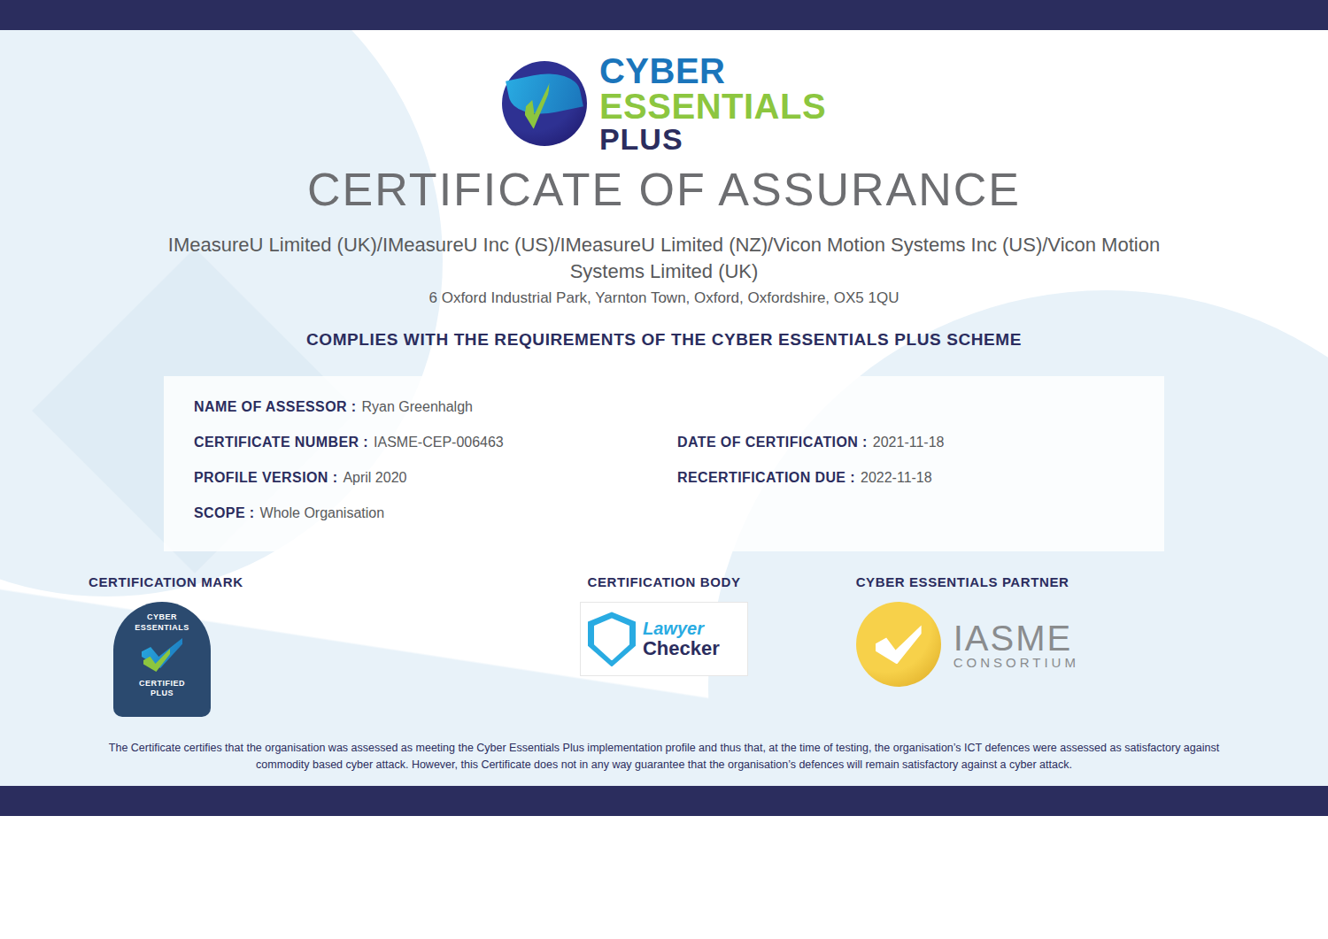CYBER
ESSENTIALS
PLUS
Certificate of Assurance
IMeasureU Limited (UK)/IMeasureU Inc (US)/IMeasureU Limited (NZ)/Vicon Motion Systems Inc (US)/Vicon Motion Systems Limited (UK)
6 Oxford Industrial Park, Yarnton Town, Oxford, Oxfordshire, OX5 1QU
Complies with the requirements of the Cyber Essentials Plus scheme
Name of Assessor : Ryan Greenhalgh
Certificate Number : IASME-CEP-006463
Date of Certification : 2021-11-18
Profile Version : April 2020
Recertification Due : 2022-11-18
Scope : Whole Organisation
Certification Mark
CYBER
ESSENTIALS
CERTIFIED
PLUS
Certification Body
Lawyer
Checker
Cyber Essentials Partner
IASME
CONSORTIUM
The Certificate certifies that the organisation was assessed as meeting the Cyber Essentials Plus implementation profile and thus that, at the time of testing, the organisation’s ICT defences were assessed as satisfactory against commodity based cyber attack. However, this Certificate does not in any way guarantee that the organisation’s defences will remain satisfactory against a cyber attack.